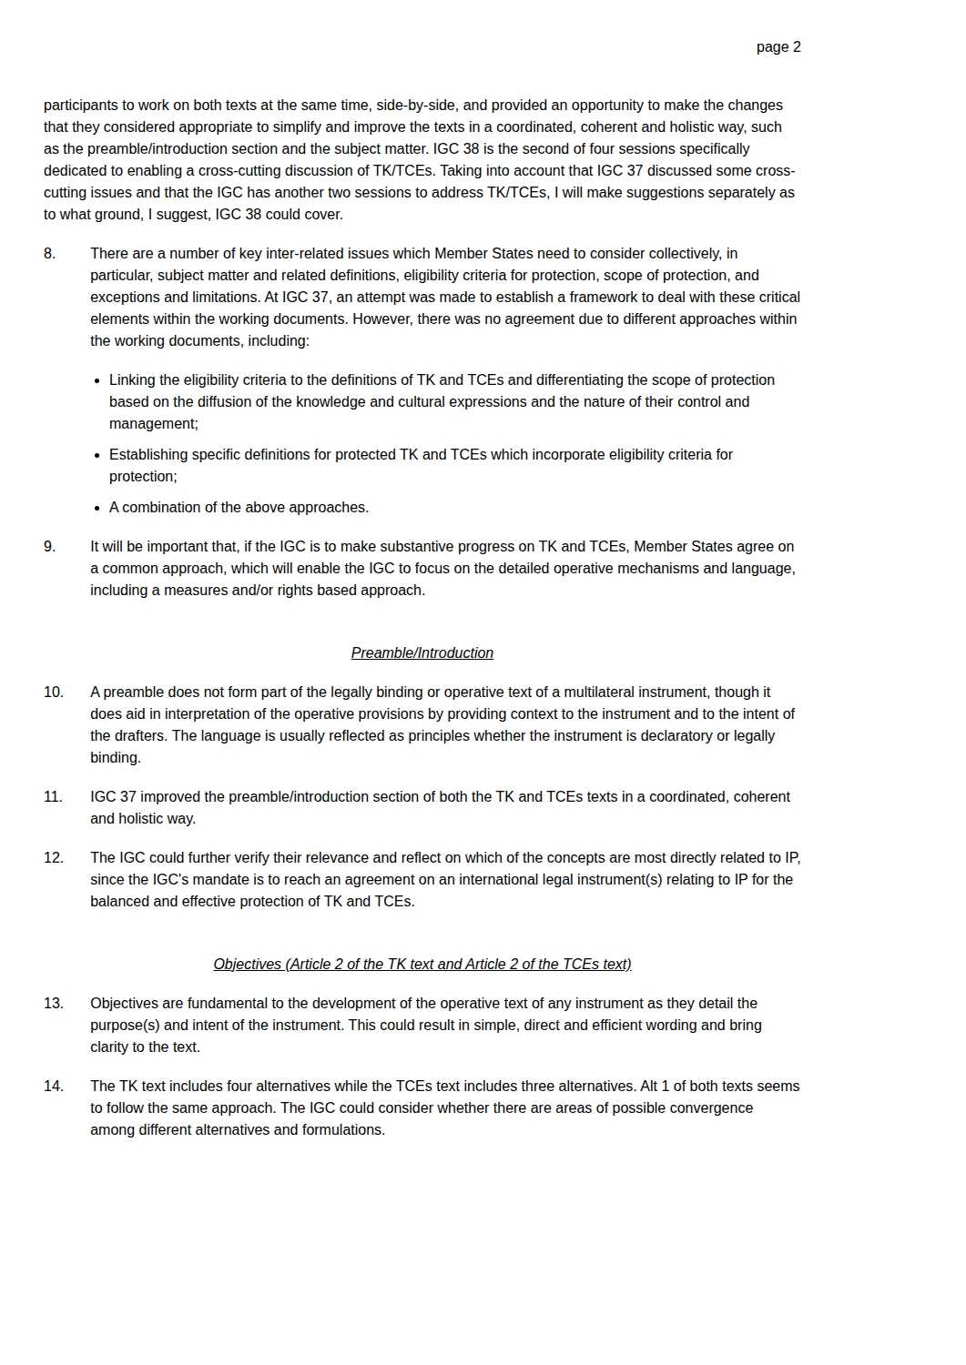page 2
participants to work on both texts at the same time, side-by-side, and provided an opportunity to make the changes that they considered appropriate to simplify and improve the texts in a coordinated, coherent and holistic way, such as the preamble/introduction section and the subject matter. IGC 38 is the second of four sessions specifically dedicated to enabling a cross-cutting discussion of TK/TCEs. Taking into account that IGC 37 discussed some cross-cutting issues and that the IGC has another two sessions to address TK/TCEs, I will make suggestions separately as to what ground, I suggest, IGC 38 could cover.
8.
There are a number of key inter-related issues which Member States need to consider collectively, in particular, subject matter and related definitions, eligibility criteria for protection, scope of protection, and exceptions and limitations. At IGC 37, an attempt was made to establish a framework to deal with these critical elements within the working documents. However, there was no agreement due to different approaches within the working documents, including:
Linking the eligibility criteria to the definitions of TK and TCEs and differentiating the scope of protection based on the diffusion of the knowledge and cultural expressions and the nature of their control and management;
Establishing specific definitions for protected TK and TCEs which incorporate eligibility criteria for protection;
A combination of the above approaches.
9.
It will be important that, if the IGC is to make substantive progress on TK and TCEs, Member States agree on a common approach, which will enable the IGC to focus on the detailed operative mechanisms and language, including a measures and/or rights based approach.
Preamble/Introduction
10.
A preamble does not form part of the legally binding or operative text of a multilateral instrument, though it does aid in interpretation of the operative provisions by providing context to the instrument and to the intent of the drafters. The language is usually reflected as principles whether the instrument is declaratory or legally binding.
11.
IGC 37 improved the preamble/introduction section of both the TK and TCEs texts in a coordinated, coherent and holistic way.
12.
The IGC could further verify their relevance and reflect on which of the concepts are most directly related to IP, since the IGC's mandate is to reach an agreement on an international legal instrument(s) relating to IP for the balanced and effective protection of TK and TCEs.
Objectives (Article 2 of the TK text and Article 2 of the TCEs text)
13.
Objectives are fundamental to the development of the operative text of any instrument as they detail the purpose(s) and intent of the instrument. This could result in simple, direct and efficient wording and bring clarity to the text.
14.
The TK text includes four alternatives while the TCEs text includes three alternatives. Alt 1 of both texts seems to follow the same approach. The IGC could consider whether there are areas of possible convergence among different alternatives and formulations.